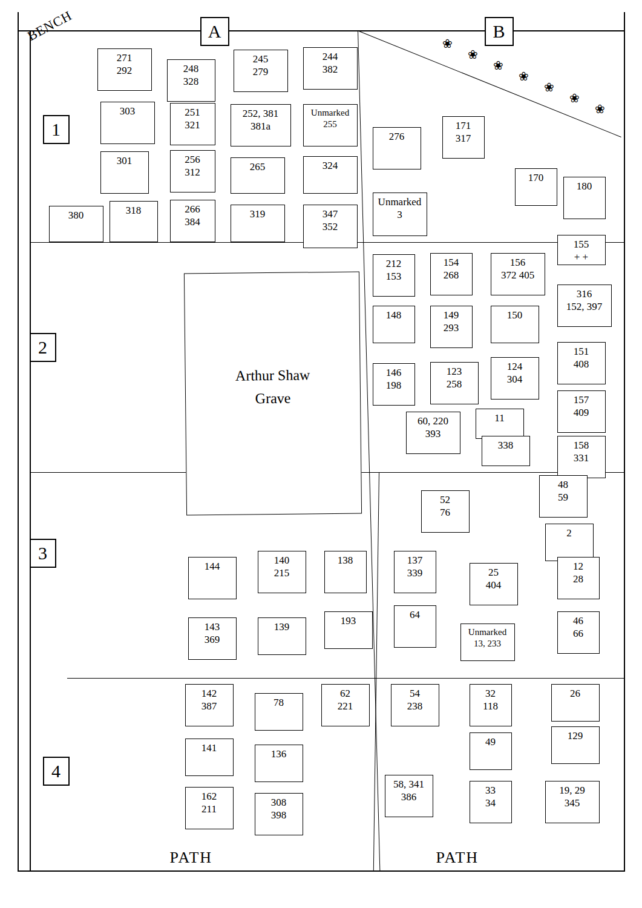BENCH
A
B
1
2
3
4
❀ ❀ ❀ ❀ ❀ ❀ ❀
271
292
248
328
245
279
244
382
303
251
321
252, 381
381a
Unmarked
255
301
256
312
265
324
380
318
266
384
319
347
352
276
171
317
170
180
Unmarked
3
155
+ +
Arthur Shaw
Grave
212
153
154
268
156
372 405
316
152, 397
148
149
293
150
151
408
146
198
123
258
124
304
157
409
60, 220
393
11
338
158
331
48
59
52
76
2
144
140
215
138
143
369
139
193
137
339
25
404
12
28
64
Unmarked
13, 233
46
66
142
387
78
62
221
141
136
162
211
308
398
54
238
32
118
26
49
129
58, 341
386
33
34
19, 29
345
PATH
PATH